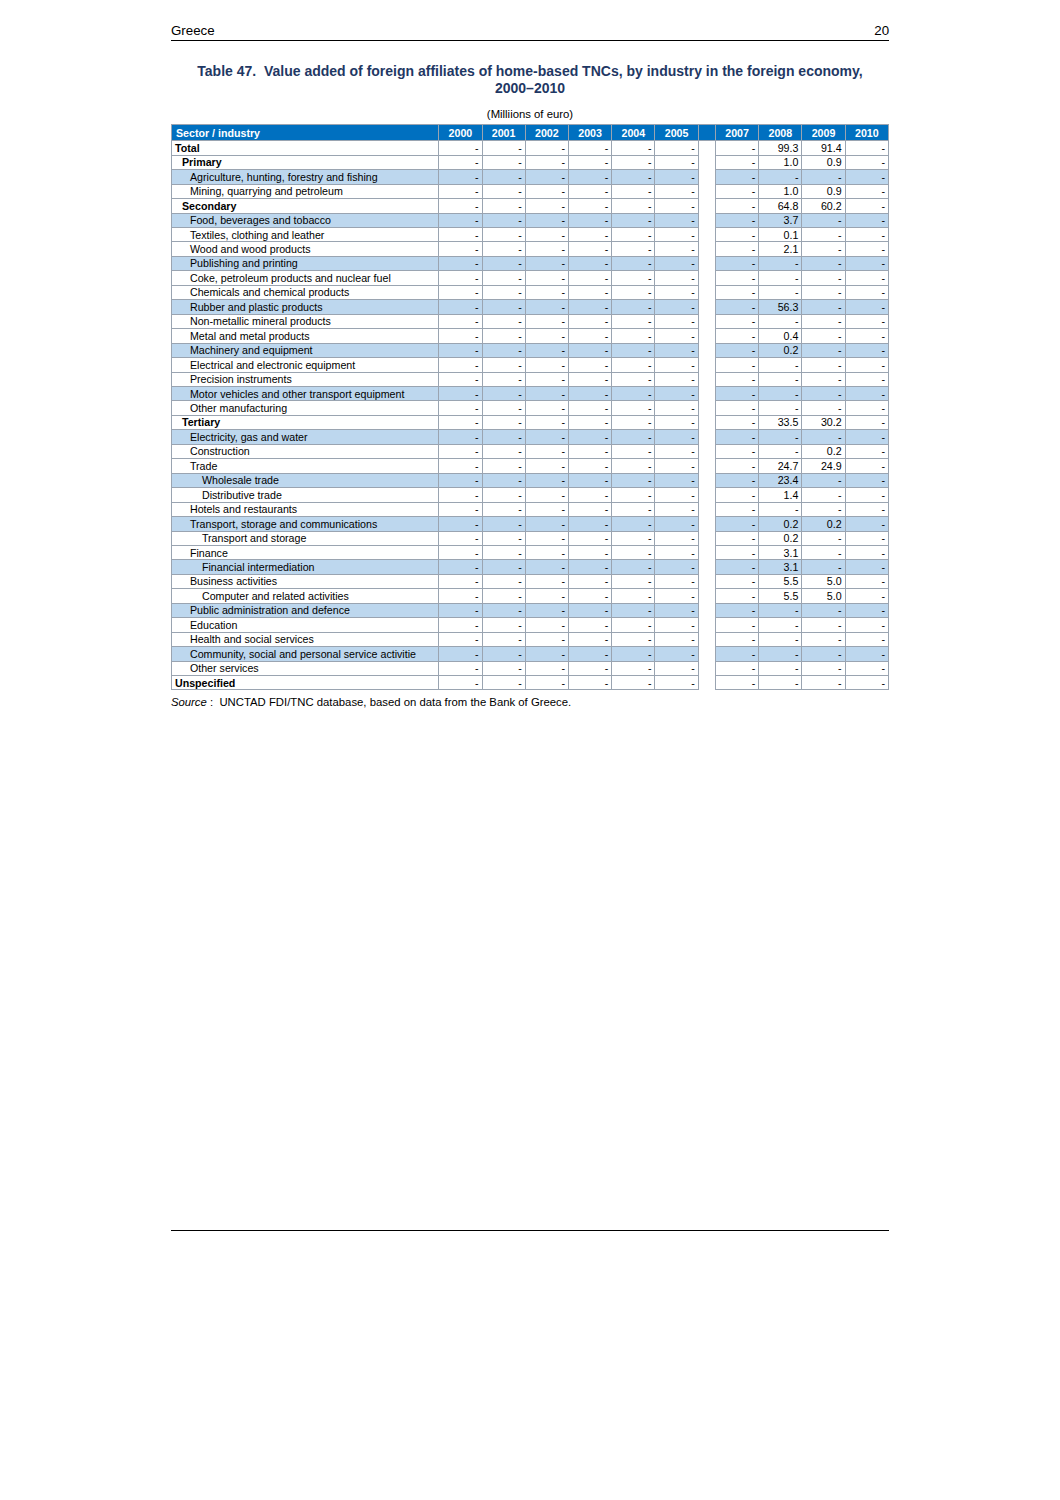Greece
20
Table 47. Value added of foreign affiliates of home-based TNCs, by industry in the foreign economy, 2000–2010
(Milliions of euro)
| Sector / industry | 2000 | 2001 | 2002 | 2003 | 2004 | 2005 | | 2007 | 2008 | 2009 | 2010 |
| --- | --- | --- | --- | --- | --- | --- | --- | --- | --- | --- | --- |
| Total | - | - | - | - | - | - | | - | 99.3 | 91.4 | - |
| Primary | - | - | - | - | - | - | | - | 1.0 | 0.9 | - |
| Agriculture, hunting, forestry and fishing | - | - | - | - | - | - | | - | - | - | - |
| Mining, quarrying and petroleum | - | - | - | - | - | - | | - | 1.0 | 0.9 | - |
| Secondary | - | - | - | - | - | - | | - | 64.8 | 60.2 | - |
| Food, beverages and tobacco | - | - | - | - | - | - | | - | 3.7 | - | - |
| Textiles, clothing and leather | - | - | - | - | - | - | | - | 0.1 | - | - |
| Wood and wood products | - | - | - | - | - | - | | - | 2.1 | - | - |
| Publishing and printing | - | - | - | - | - | - | | - | - | - | - |
| Coke, petroleum products and nuclear fuel | - | - | - | - | - | - | | - | - | - | - |
| Chemicals and chemical products | - | - | - | - | - | - | | - | - | - | - |
| Rubber and plastic products | - | - | - | - | - | - | | - | 56.3 | - | - |
| Non-metallic mineral products | - | - | - | - | - | - | | - | - | - | - |
| Metal and metal products | - | - | - | - | - | - | | - | 0.4 | - | - |
| Machinery and equipment | - | - | - | - | - | - | | - | 0.2 | - | - |
| Electrical and electronic equipment | - | - | - | - | - | - | | - | - | - | - |
| Precision instruments | - | - | - | - | - | - | | - | - | - | - |
| Motor vehicles and other transport equipment | - | - | - | - | - | - | | - | - | - | - |
| Other manufacturing | - | - | - | - | - | - | | - | - | - | - |
| Tertiary | - | - | - | - | - | - | | - | 33.5 | 30.2 | - |
| Electricity, gas and water | - | - | - | - | - | - | | - | - | - | - |
| Construction | - | - | - | - | - | - | | - | - | 0.2 | - |
| Trade | - | - | - | - | - | - | | - | 24.7 | 24.9 | - |
| Wholesale trade | - | - | - | - | - | - | | - | 23.4 | - | - |
| Distributive trade | - | - | - | - | - | - | | - | 1.4 | - | - |
| Hotels and restaurants | - | - | - | - | - | - | | - | - | - | - |
| Transport, storage and communications | - | - | - | - | - | - | | - | 0.2 | 0.2 | - |
| Transport and storage | - | - | - | - | - | - | | - | 0.2 | - | - |
| Finance | - | - | - | - | - | - | | - | 3.1 | - | - |
| Financial intermediation | - | - | - | - | - | - | | - | 3.1 | - | - |
| Business activities | - | - | - | - | - | - | | - | 5.5 | 5.0 | - |
| Computer and related activities | - | - | - | - | - | - | | - | 5.5 | 5.0 | - |
| Public administration and defence | - | - | - | - | - | - | | - | - | - | - |
| Education | - | - | - | - | - | - | | - | - | - | - |
| Health and social services | - | - | - | - | - | - | | - | - | - | - |
| Community, social and personal service activitie | - | - | - | - | - | - | | - | - | - | - |
| Other services | - | - | - | - | - | - | | - | - | - | - |
| Unspecified | - | - | - | - | - | - | | - | - | - | - |
Source : UNCTAD FDI/TNC database, based on data from the Bank of Greece.